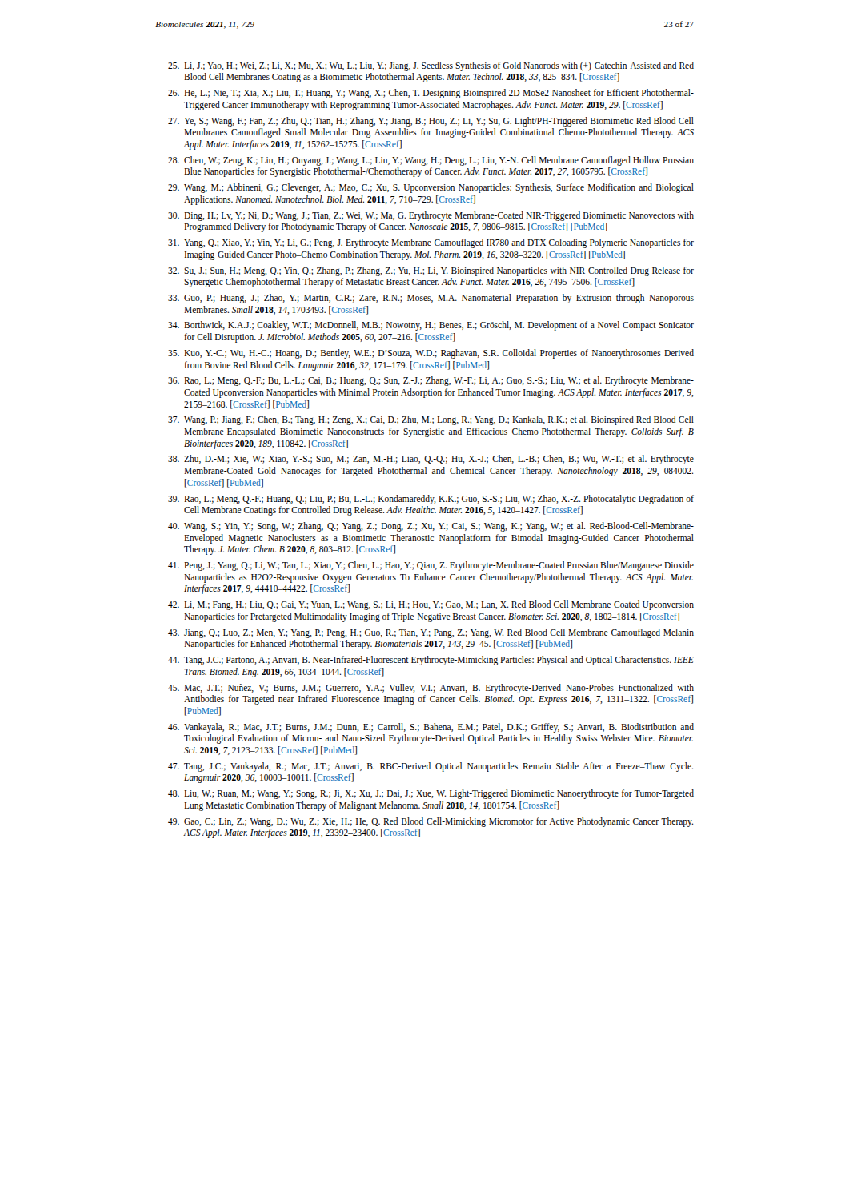Biomolecules 2021, 11, 729 23 of 27
Li, J.; Yao, H.; Wei, Z.; Li, X.; Mu, X.; Wu, L.; Liu, Y.; Jiang, J. Seedless Synthesis of Gold Nanorods with (+)-Catechin-Assisted and Red Blood Cell Membranes Coating as a Biomimetic Photothermal Agents. Mater. Technol. 2018, 33, 825–834. [CrossRef]
He, L.; Nie, T.; Xia, X.; Liu, T.; Huang, Y.; Wang, X.; Chen, T. Designing Bioinspired 2D MoSe2 Nanosheet for Efficient Photothermal-Triggered Cancer Immunotherapy with Reprogramming Tumor-Associated Macrophages. Adv. Funct. Mater. 2019, 29. [CrossRef]
Ye, S.; Wang, F.; Fan, Z.; Zhu, Q.; Tian, H.; Zhang, Y.; Jiang, B.; Hou, Z.; Li, Y.; Su, G. Light/PH-Triggered Biomimetic Red Blood Cell Membranes Camouflaged Small Molecular Drug Assemblies for Imaging-Guided Combinational Chemo-Photothermal Therapy. ACS Appl. Mater. Interfaces 2019, 11, 15262–15275. [CrossRef]
Chen, W.; Zeng, K.; Liu, H.; Ouyang, J.; Wang, L.; Liu, Y.; Wang, H.; Deng, L.; Liu, Y.-N. Cell Membrane Camouflaged Hollow Prussian Blue Nanoparticles for Synergistic Photothermal-/Chemotherapy of Cancer. Adv. Funct. Mater. 2017, 27, 1605795. [CrossRef]
Wang, M.; Abbineni, G.; Clevenger, A.; Mao, C.; Xu, S. Upconversion Nanoparticles: Synthesis, Surface Modification and Biological Applications. Nanomed. Nanotechnol. Biol. Med. 2011, 7, 710–729. [CrossRef]
Ding, H.; Lv, Y.; Ni, D.; Wang, J.; Tian, Z.; Wei, W.; Ma, G. Erythrocyte Membrane-Coated NIR-Triggered Biomimetic Nanovectors with Programmed Delivery for Photodynamic Therapy of Cancer. Nanoscale 2015, 7, 9806–9815. [CrossRef] [PubMed]
Yang, Q.; Xiao, Y.; Yin, Y.; Li, G.; Peng, J. Erythrocyte Membrane-Camouflaged IR780 and DTX Coloading Polymeric Nanoparticles for Imaging-Guided Cancer Photo–Chemo Combination Therapy. Mol. Pharm. 2019, 16, 3208–3220. [CrossRef] [PubMed]
Su, J.; Sun, H.; Meng, Q.; Yin, Q.; Zhang, P.; Zhang, Z.; Yu, H.; Li, Y. Bioinspired Nanoparticles with NIR-Controlled Drug Release for Synergetic Chemophotothermal Therapy of Metastatic Breast Cancer. Adv. Funct. Mater. 2016, 26, 7495–7506. [CrossRef]
Guo, P.; Huang, J.; Zhao, Y.; Martin, C.R.; Zare, R.N.; Moses, M.A. Nanomaterial Preparation by Extrusion through Nanoporous Membranes. Small 2018, 14, 1703493. [CrossRef]
Borthwick, K.A.J.; Coakley, W.T.; McDonnell, M.B.; Nowotny, H.; Benes, E.; Gröschl, M. Development of a Novel Compact Sonicator for Cell Disruption. J. Microbiol. Methods 2005, 60, 207–216. [CrossRef]
Kuo, Y.-C.; Wu, H.-C.; Hoang, D.; Bentley, W.E.; D’Souza, W.D.; Raghavan, S.R. Colloidal Properties of Nanoerythrosomes Derived from Bovine Red Blood Cells. Langmuir 2016, 32, 171–179. [CrossRef] [PubMed]
Rao, L.; Meng, Q.-F.; Bu, L.-L.; Cai, B.; Huang, Q.; Sun, Z.-J.; Zhang, W.-F.; Li, A.; Guo, S.-S.; Liu, W.; et al. Erythrocyte Membrane-Coated Upconversion Nanoparticles with Minimal Protein Adsorption for Enhanced Tumor Imaging. ACS Appl. Mater. Interfaces 2017, 9, 2159–2168. [CrossRef] [PubMed]
Wang, P.; Jiang, F.; Chen, B.; Tang, H.; Zeng, X.; Cai, D.; Zhu, M.; Long, R.; Yang, D.; Kankala, R.K.; et al. Bioinspired Red Blood Cell Membrane-Encapsulated Biomimetic Nanoconstructs for Synergistic and Efficacious Chemo-Photothermal Therapy. Colloids Surf. B Biointerfaces 2020, 189, 110842. [CrossRef]
Zhu, D.-M.; Xie, W.; Xiao, Y.-S.; Suo, M.; Zan, M.-H.; Liao, Q.-Q.; Hu, X.-J.; Chen, L.-B.; Chen, B.; Wu, W.-T.; et al. Erythrocyte Membrane-Coated Gold Nanocages for Targeted Photothermal and Chemical Cancer Therapy. Nanotechnology 2018, 29, 084002. [CrossRef] [PubMed]
Rao, L.; Meng, Q.-F.; Huang, Q.; Liu, P.; Bu, L.-L.; Kondamareddy, K.K.; Guo, S.-S.; Liu, W.; Zhao, X.-Z. Photocatalytic Degradation of Cell Membrane Coatings for Controlled Drug Release. Adv. Healthc. Mater. 2016, 5, 1420–1427. [CrossRef]
Wang, S.; Yin, Y.; Song, W.; Zhang, Q.; Yang, Z.; Dong, Z.; Xu, Y.; Cai, S.; Wang, K.; Yang, W.; et al. Red-Blood-Cell-Membrane-Enveloped Magnetic Nanoclusters as a Biomimetic Theranostic Nanoplatform for Bimodal Imaging-Guided Cancer Photothermal Therapy. J. Mater. Chem. B 2020, 8, 803–812. [CrossRef]
Peng, J.; Yang, Q.; Li, W.; Tan, L.; Xiao, Y.; Chen, L.; Hao, Y.; Qian, Z. Erythrocyte-Membrane-Coated Prussian Blue/Manganese Dioxide Nanoparticles as H2O2-Responsive Oxygen Generators To Enhance Cancer Chemotherapy/Photothermal Therapy. ACS Appl. Mater. Interfaces 2017, 9, 44410–44422. [CrossRef]
Li, M.; Fang, H.; Liu, Q.; Gai, Y.; Yuan, L.; Wang, S.; Li, H.; Hou, Y.; Gao, M.; Lan, X. Red Blood Cell Membrane-Coated Upconversion Nanoparticles for Pretargeted Multimodality Imaging of Triple-Negative Breast Cancer. Biomater. Sci. 2020, 8, 1802–1814. [CrossRef]
Jiang, Q.; Luo, Z.; Men, Y.; Yang, P.; Peng, H.; Guo, R.; Tian, Y.; Pang, Z.; Yang, W. Red Blood Cell Membrane-Camouflaged Melanin Nanoparticles for Enhanced Photothermal Therapy. Biomaterials 2017, 143, 29–45. [CrossRef] [PubMed]
Tang, J.C.; Partono, A.; Anvari, B. Near-Infrared-Fluorescent Erythrocyte-Mimicking Particles: Physical and Optical Characteristics. IEEE Trans. Biomed. Eng. 2019, 66, 1034–1044. [CrossRef]
Mac, J.T.; Nuñez, V.; Burns, J.M.; Guerrero, Y.A.; Vullev, V.I.; Anvari, B. Erythrocyte-Derived Nano-Probes Functionalized with Antibodies for Targeted near Infrared Fluorescence Imaging of Cancer Cells. Biomed. Opt. Express 2016, 7, 1311–1322. [CrossRef] [PubMed]
Vankayala, R.; Mac, J.T.; Burns, J.M.; Dunn, E.; Carroll, S.; Bahena, E.M.; Patel, D.K.; Griffey, S.; Anvari, B. Biodistribution and Toxicological Evaluation of Micron- and Nano-Sized Erythrocyte-Derived Optical Particles in Healthy Swiss Webster Mice. Biomater. Sci. 2019, 7, 2123–2133. [CrossRef] [PubMed]
Tang, J.C.; Vankayala, R.; Mac, J.T.; Anvari, B. RBC-Derived Optical Nanoparticles Remain Stable After a Freeze–Thaw Cycle. Langmuir 2020, 36, 10003–10011. [CrossRef]
Liu, W.; Ruan, M.; Wang, Y.; Song, R.; Ji, X.; Xu, J.; Dai, J.; Xue, W. Light-Triggered Biomimetic Nanoerythrocyte for Tumor-Targeted Lung Metastatic Combination Therapy of Malignant Melanoma. Small 2018, 14, 1801754. [CrossRef]
Gao, C.; Lin, Z.; Wang, D.; Wu, Z.; Xie, H.; He, Q. Red Blood Cell-Mimicking Micromotor for Active Photodynamic Cancer Therapy. ACS Appl. Mater. Interfaces 2019, 11, 23392–23400. [CrossRef]